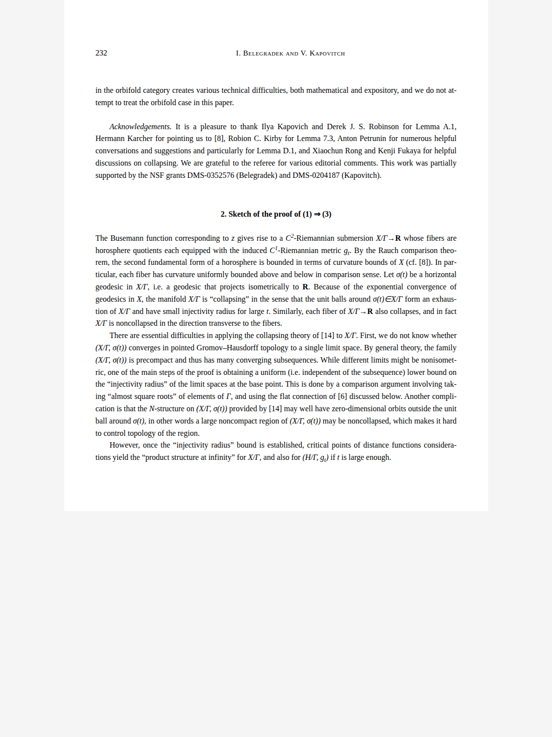232 I. Belegradek and V. Kapovitch
in the orbifold category creates various technical difficulties, both mathematical and expository, and we do not attempt to treat the orbifold case in this paper.
Acknowledgements. It is a pleasure to thank Ilya Kapovich and Derek J. S. Robinson for Lemma A.1, Hermann Karcher for pointing us to [8], Robion C. Kirby for Lemma 7.3, Anton Petrunin for numerous helpful conversations and suggestions and particularly for Lemma D.1, and Xiaochun Rong and Kenji Fukaya for helpful discussions on collapsing. We are grateful to the referee for various editorial comments. This work was partially supported by the NSF grants DMS-0352576 (Belegradek) and DMS-0204187 (Kapovitch).
2. Sketch of the proof of (1) ⇒ (3)
The Busemann function corresponding to z gives rise to a C2-Riemannian submersion X/Γ→R whose fibers are horosphere quotients each equipped with the induced C1-Riemannian metric gt. By the Rauch comparison theorem, the second fundamental form of a horosphere is bounded in terms of curvature bounds of X (cf. [8]). In particular, each fiber has curvature uniformly bounded above and below in comparison sense. Let σ(t) be a horizontal geodesic in X/Γ, i.e. a geodesic that projects isometrically to R. Because of the exponential convergence of geodesics in X, the manifold X/Γ is “collapsing” in the sense that the unit balls around σ(t)∈X/Γ form an exhaustion of X/Γ and have small injectivity radius for large t. Similarly, each fiber of X/Γ→R also collapses, and in fact X/Γ is noncollapsed in the direction transverse to the fibers.
There are essential difficulties in applying the collapsing theory of [14] to X/Γ. First, we do not know whether (X/Γ, σ(t)) converges in pointed Gromov–Hausdorff topology to a single limit space. By general theory, the family (X/Γ, σ(t)) is precompact and thus has many converging subsequences. While different limits might be nonisometric, one of the main steps of the proof is obtaining a uniform (i.e. independent of the subsequence) lower bound on the “injectivity radius” of the limit spaces at the base point. This is done by a comparison argument involving taking “almost square roots” of elements of Γ, and using the flat connection of [6] discussed below. Another complication is that the N-structure on (X/Γ, σ(t)) provided by [14] may well have zero-dimensional orbits outside the unit ball around σ(t), in other words a large noncompact region of (X/Γ, σ(t)) may be noncollapsed, which makes it hard to control topology of the region.
However, once the “injectivity radius” bound is established, critical points of distance functions considerations yield the “product structure at infinity” for X/Γ, and also for (H/Γ, gt) if t is large enough.